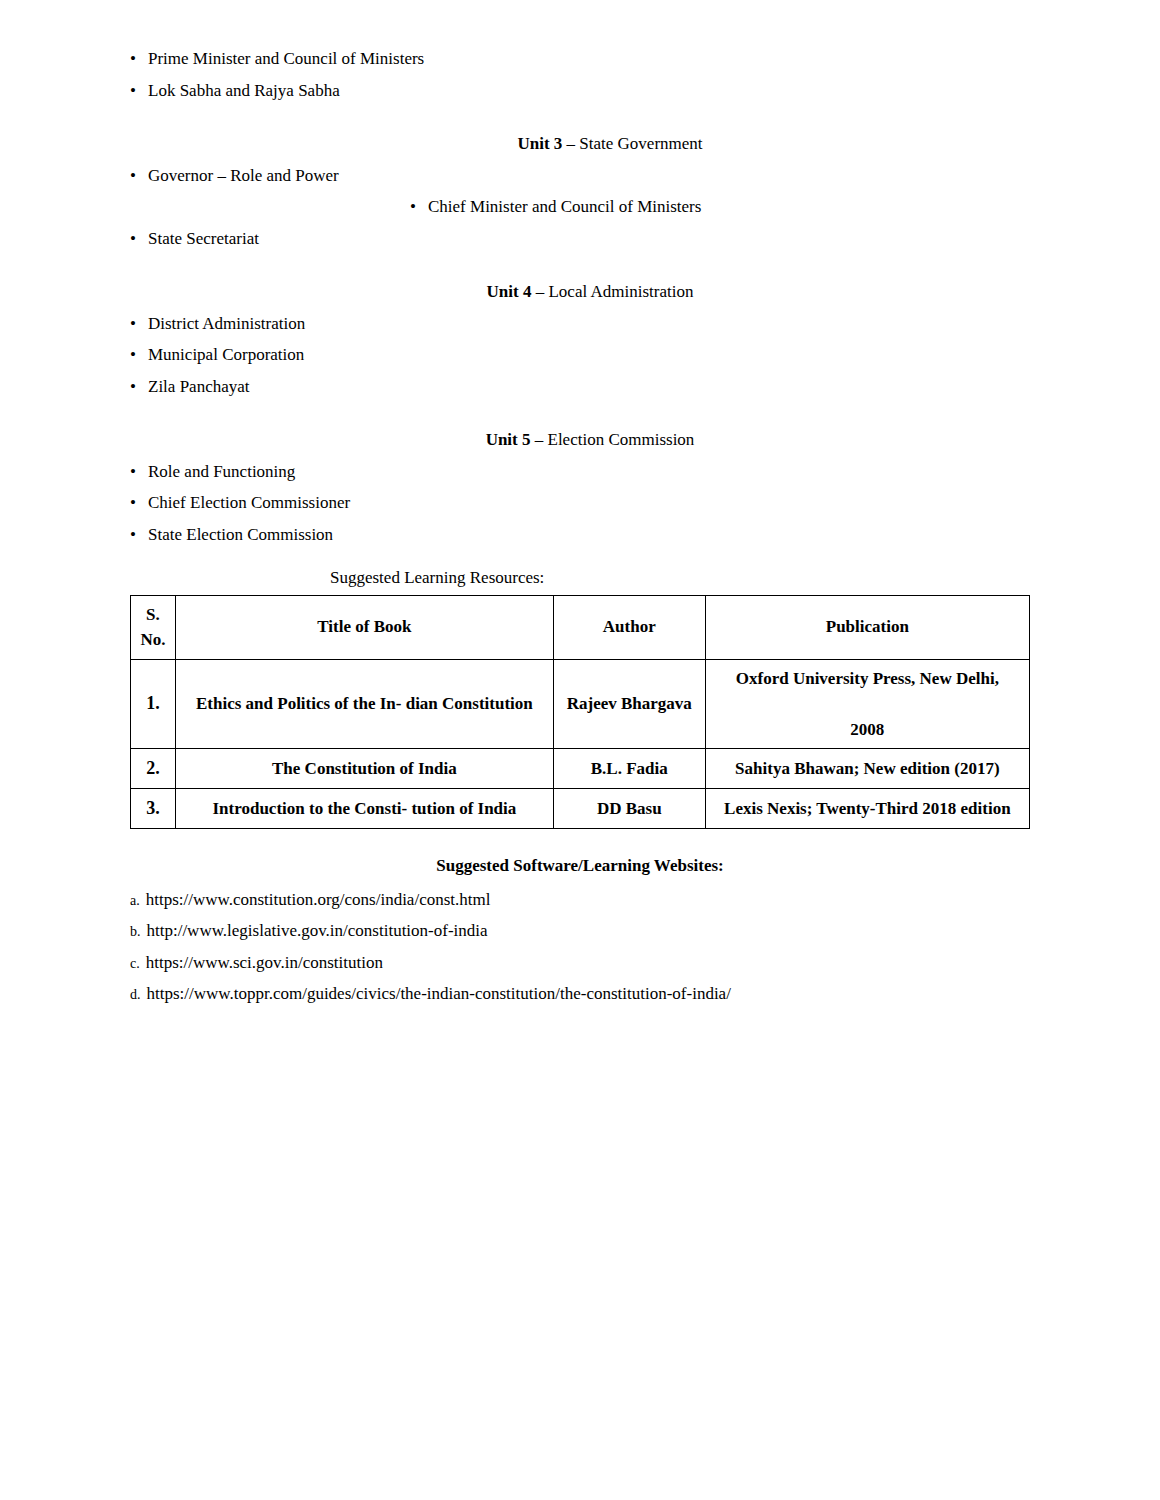Prime Minister and Council of Ministers
Lok Sabha and Rajya Sabha
Unit 3 – State Government
Governor – Role and Power
Chief Minister and Council of Ministers
State Secretariat
Unit 4 – Local Administration
District Administration
Municipal Corporation
Zila Panchayat
Unit 5 – Election Commission
Role and Functioning
Chief Election Commissioner
State Election Commission
Suggested Learning Resources:
| S. No. | Title of Book | Author | Publication |
| --- | --- | --- | --- |
| 1. | Ethics and Politics of the In- dian Constitution | Rajeev Bhargava | Oxford University Press, New Delhi, 2008 |
| 2. | The Constitution of India | B.L. Fadia | Sahitya Bhawan; New edition (2017) |
| 3. | Introduction to the Consti- tution of India | DD Basu | Lexis Nexis; Twenty-Third 2018 edition |
Suggested Software/Learning Websites:
a. https://www.constitution.org/cons/india/const.html
b. http://www.legislative.gov.in/constitution-of-india
c. https://www.sci.gov.in/constitution
d. https://www.toppr.com/guides/civics/the-indian-constitution/the-constitution-of-india/